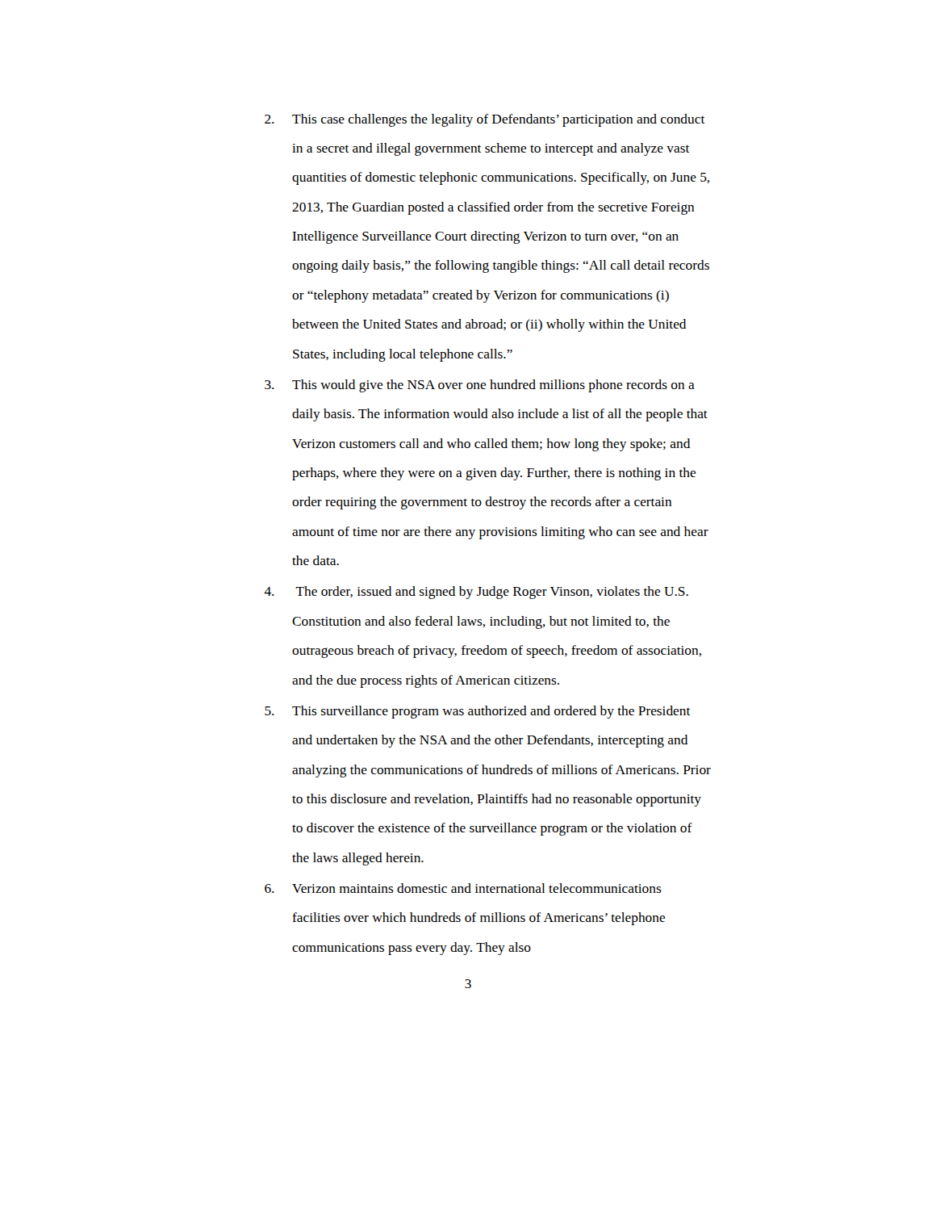This case challenges the legality of Defendants’ participation and conduct in a secret and illegal government scheme to intercept and analyze vast quantities of domestic telephonic communications. Specifically, on June 5, 2013, The Guardian posted a classified order from the secretive Foreign Intelligence Surveillance Court directing Verizon to turn over, “on an ongoing daily basis,” the following tangible things: “All call detail records or “telephony metadata” created by Verizon for communications (i) between the United States and abroad; or (ii) wholly within the United States, including local telephone calls.”
This would give the NSA over one hundred millions phone records on a daily basis. The information would also include a list of all the people that Verizon customers call and who called them; how long they spoke; and perhaps, where they were on a given day. Further, there is nothing in the order requiring the government to destroy the records after a certain amount of time nor are there any provisions limiting who can see and hear the data.
The order, issued and signed by Judge Roger Vinson, violates the U.S. Constitution and also federal laws, including, but not limited to, the outrageous breach of privacy, freedom of speech, freedom of association, and the due process rights of American citizens.
This surveillance program was authorized and ordered by the President and undertaken by the NSA and the other Defendants, intercepting and analyzing the communications of hundreds of millions of Americans. Prior to this disclosure and revelation, Plaintiffs had no reasonable opportunity to discover the existence of the surveillance program or the violation of the laws alleged herein.
Verizon maintains domestic and international telecommunications facilities over which hundreds of millions of Americans’ telephone communications pass every day. They also
3